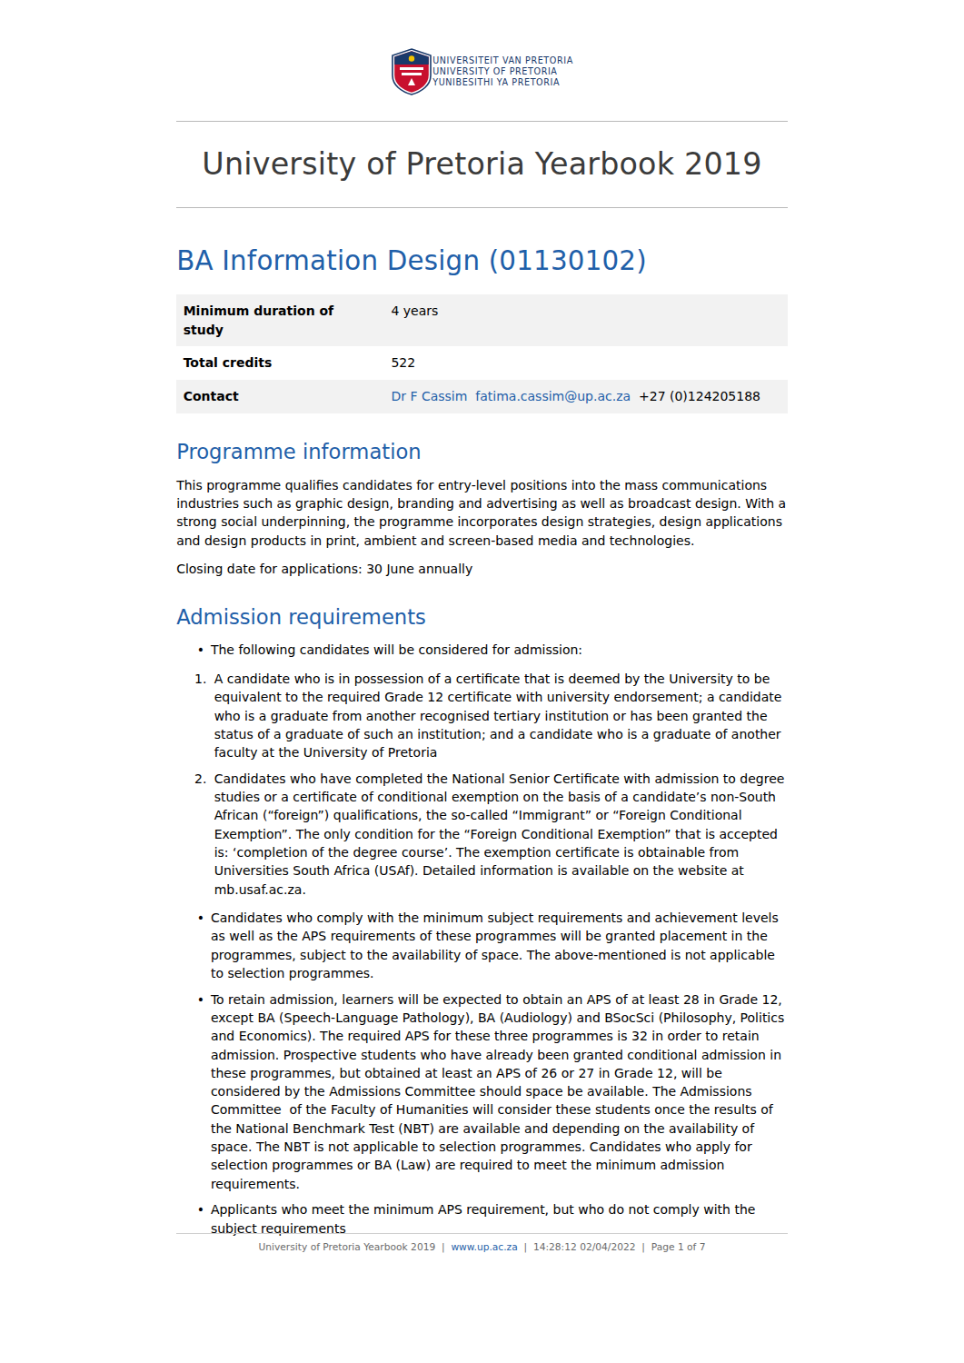| | UNIVERSITEIT VAN PRETORIA UNIVERSITY OF PRETORIA YUNIBESITHI YA PRETORIA |
University of Pretoria Yearbook 2019
BA Information Design (01130102)
| Minimum duration of study | 4 years |
| Total credits | 522 |
| Contact | Dr F Cassim fatima.cassim@up.ac.za +27 (0)124205188 |
Programme information
This programme qualifies candidates for entry-level positions into the mass communications industries such as graphic design, branding and advertising as well as broadcast design. With a strong social underpinning, the programme incorporates design strategies, design applications and design products in print, ambient and screen-based media and technologies.
Closing date for applications: 30 June annually
Admission requirements
The following candidates will be considered for admission:
A candidate who is in possession of a certificate that is deemed by the University to be equivalent to the required Grade 12 certificate with university endorsement; a candidate who is a graduate from another recognised tertiary institution or has been granted the status of a graduate of such an institution; and a candidate who is a graduate of another faculty at the University of Pretoria
Candidates who have completed the National Senior Certificate with admission to degree studies or a certificate of conditional exemption on the basis of a candidate’s non-South African (“foreign”) qualifications, the so-called “Immigrant” or “Foreign Conditional Exemption”. The only condition for the “Foreign Conditional Exemption” that is accepted is: ‘completion of the degree course’. The exemption certificate is obtainable from Universities South Africa (USAf). Detailed information is available on the website at mb.usaf.ac.za.
Candidates who comply with the minimum subject requirements and achievement levels as well as the APS requirements of these programmes will be granted placement in the programmes, subject to the availability of space. The above-mentioned is not applicable to selection programmes.
To retain admission, learners will be expected to obtain an APS of at least 28 in Grade 12, except BA (Speech-Language Pathology), BA (Audiology) and BSocSci (Philosophy, Politics and Economics). The required APS for these three programmes is 32 in order to retain admission. Prospective students who have already been granted conditional admission in these programmes, but obtained at least an APS of 26 or 27 in Grade 12, will be considered by the Admissions Committee should space be available. The Admissions Committee of the Faculty of Humanities will consider these students once the results of the National Benchmark Test (NBT) are available and depending on the availability of space. The NBT is not applicable to selection programmes. Candidates who apply for selection programmes or BA (Law) are required to meet the minimum admission requirements.
Applicants who meet the minimum APS requirement, but who do not comply with the subject requirements
University of Pretoria Yearbook 2019 | www.up.ac.za | 14:28:12 02/04/2022 | Page 1 of 7